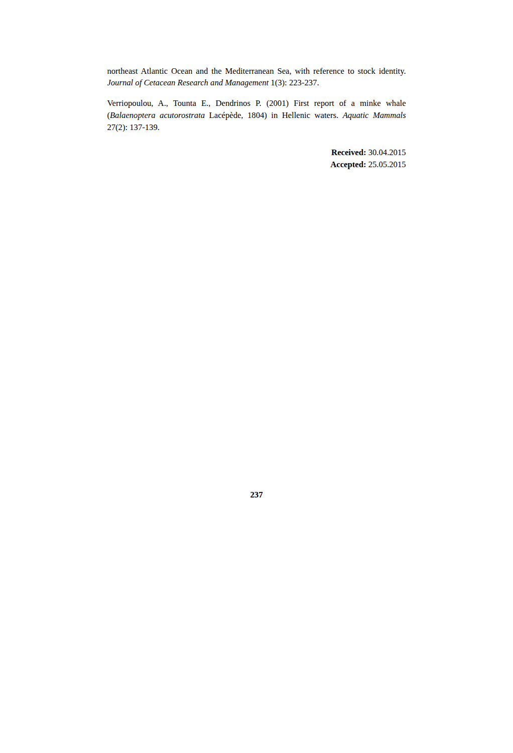northeast Atlantic Ocean and the Mediterranean Sea, with reference to stock identity. Journal of Cetacean Research and Management 1(3): 223-237.
Verriopoulou, A., Tounta E., Dendrinos P. (2001) First report of a minke whale (Balaenoptera acutorostrata Lacépède, 1804) in Hellenic waters. Aquatic Mammals 27(2): 137-139.
Received: 30.04.2015
Accepted: 25.05.2015
237